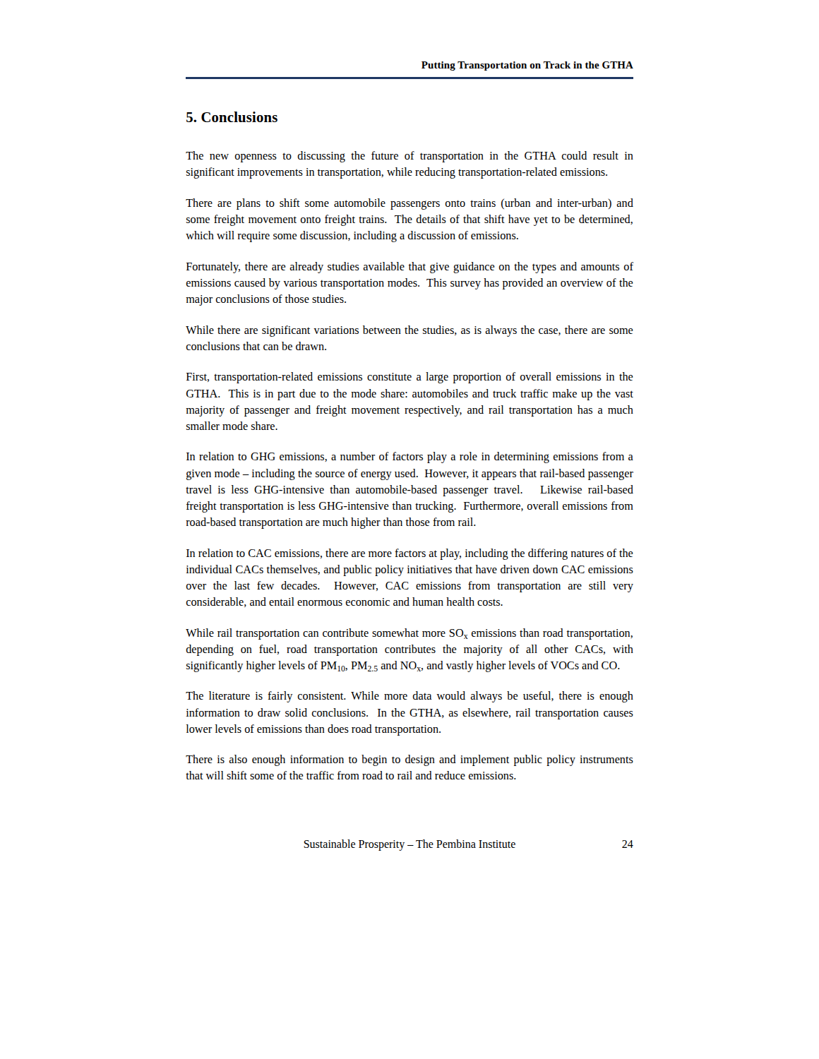Putting Transportation on Track in the GTHA
5. Conclusions
The new openness to discussing the future of transportation in the GTHA could result in significant improvements in transportation, while reducing transportation-related emissions.
There are plans to shift some automobile passengers onto trains (urban and inter-urban) and some freight movement onto freight trains. The details of that shift have yet to be determined, which will require some discussion, including a discussion of emissions.
Fortunately, there are already studies available that give guidance on the types and amounts of emissions caused by various transportation modes. This survey has provided an overview of the major conclusions of those studies.
While there are significant variations between the studies, as is always the case, there are some conclusions that can be drawn.
First, transportation-related emissions constitute a large proportion of overall emissions in the GTHA. This is in part due to the mode share: automobiles and truck traffic make up the vast majority of passenger and freight movement respectively, and rail transportation has a much smaller mode share.
In relation to GHG emissions, a number of factors play a role in determining emissions from a given mode – including the source of energy used. However, it appears that rail-based passenger travel is less GHG-intensive than automobile-based passenger travel. Likewise rail-based freight transportation is less GHG-intensive than trucking. Furthermore, overall emissions from road-based transportation are much higher than those from rail.
In relation to CAC emissions, there are more factors at play, including the differing natures of the individual CACs themselves, and public policy initiatives that have driven down CAC emissions over the last few decades. However, CAC emissions from transportation are still very considerable, and entail enormous economic and human health costs.
While rail transportation can contribute somewhat more SOx emissions than road transportation, depending on fuel, road transportation contributes the majority of all other CACs, with significantly higher levels of PM10, PM2.5 and NOx, and vastly higher levels of VOCs and CO.
The literature is fairly consistent. While more data would always be useful, there is enough information to draw solid conclusions. In the GTHA, as elsewhere, rail transportation causes lower levels of emissions than does road transportation.
There is also enough information to begin to design and implement public policy instruments that will shift some of the traffic from road to rail and reduce emissions.
Sustainable Prosperity – The Pembina Institute
24